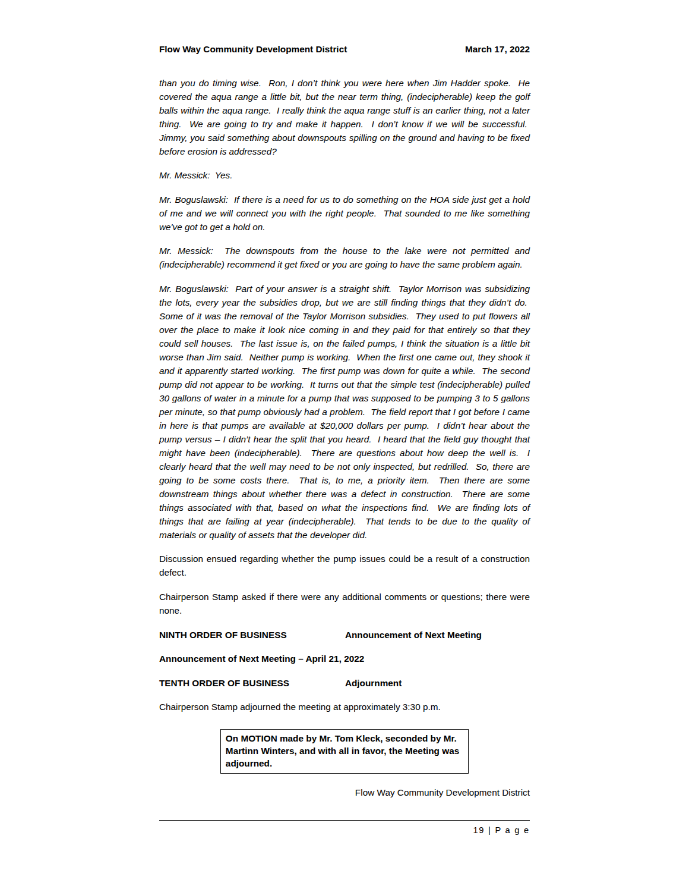Flow Way Community Development District
March 17, 2022
than you do timing wise. Ron, I don’t think you were here when Jim Hadder spoke. He covered the aqua range a little bit, but the near term thing, (indecipherable) keep the golf balls within the aqua range. I really think the aqua range stuff is an earlier thing, not a later thing. We are going to try and make it happen. I don’t know if we will be successful. Jimmy, you said something about downspouts spilling on the ground and having to be fixed before erosion is addressed?
Mr. Messick: Yes.
Mr. Boguslawski: If there is a need for us to do something on the HOA side just get a hold of me and we will connect you with the right people. That sounded to me like something we've got to get a hold on.
Mr. Messick: The downspouts from the house to the lake were not permitted and (indecipherable) recommend it get fixed or you are going to have the same problem again.
Mr. Boguslawski: Part of your answer is a straight shift. Taylor Morrison was subsidizing the lots, every year the subsidies drop, but we are still finding things that they didn’t do. Some of it was the removal of the Taylor Morrison subsidies. They used to put flowers all over the place to make it look nice coming in and they paid for that entirely so that they could sell houses. The last issue is, on the failed pumps, I think the situation is a little bit worse than Jim said. Neither pump is working. When the first one came out, they shook it and it apparently started working. The first pump was down for quite a while. The second pump did not appear to be working. It turns out that the simple test (indecipherable) pulled 30 gallons of water in a minute for a pump that was supposed to be pumping 3 to 5 gallons per minute, so that pump obviously had a problem. The field report that I got before I came in here is that pumps are available at $20,000 dollars per pump. I didn’t hear about the pump versus – I didn’t hear the split that you heard. I heard that the field guy thought that might have been (indecipherable). There are questions about how deep the well is. I clearly heard that the well may need to be not only inspected, but redrilled. So, there are going to be some costs there. That is, to me, a priority item. Then there are some downstream things about whether there was a defect in construction. There are some things associated with that, based on what the inspections find. We are finding lots of things that are failing at year (indecipherable). That tends to be due to the quality of materials or quality of assets that the developer did.
Discussion ensued regarding whether the pump issues could be a result of a construction defect.
Chairperson Stamp asked if there were any additional comments or questions; there were none.
NINTH ORDER OF BUSINESS
Announcement of Next Meeting
Announcement of Next Meeting – April 21, 2022
TENTH ORDER OF BUSINESS
Adjournment
Chairperson Stamp adjourned the meeting at approximately 3:30 p.m.
On MOTION made by Mr. Tom Kleck, seconded by Mr. Martinn Winters, and with all in favor, the Meeting was adjourned.
Flow Way Community Development District
19 | P a g e